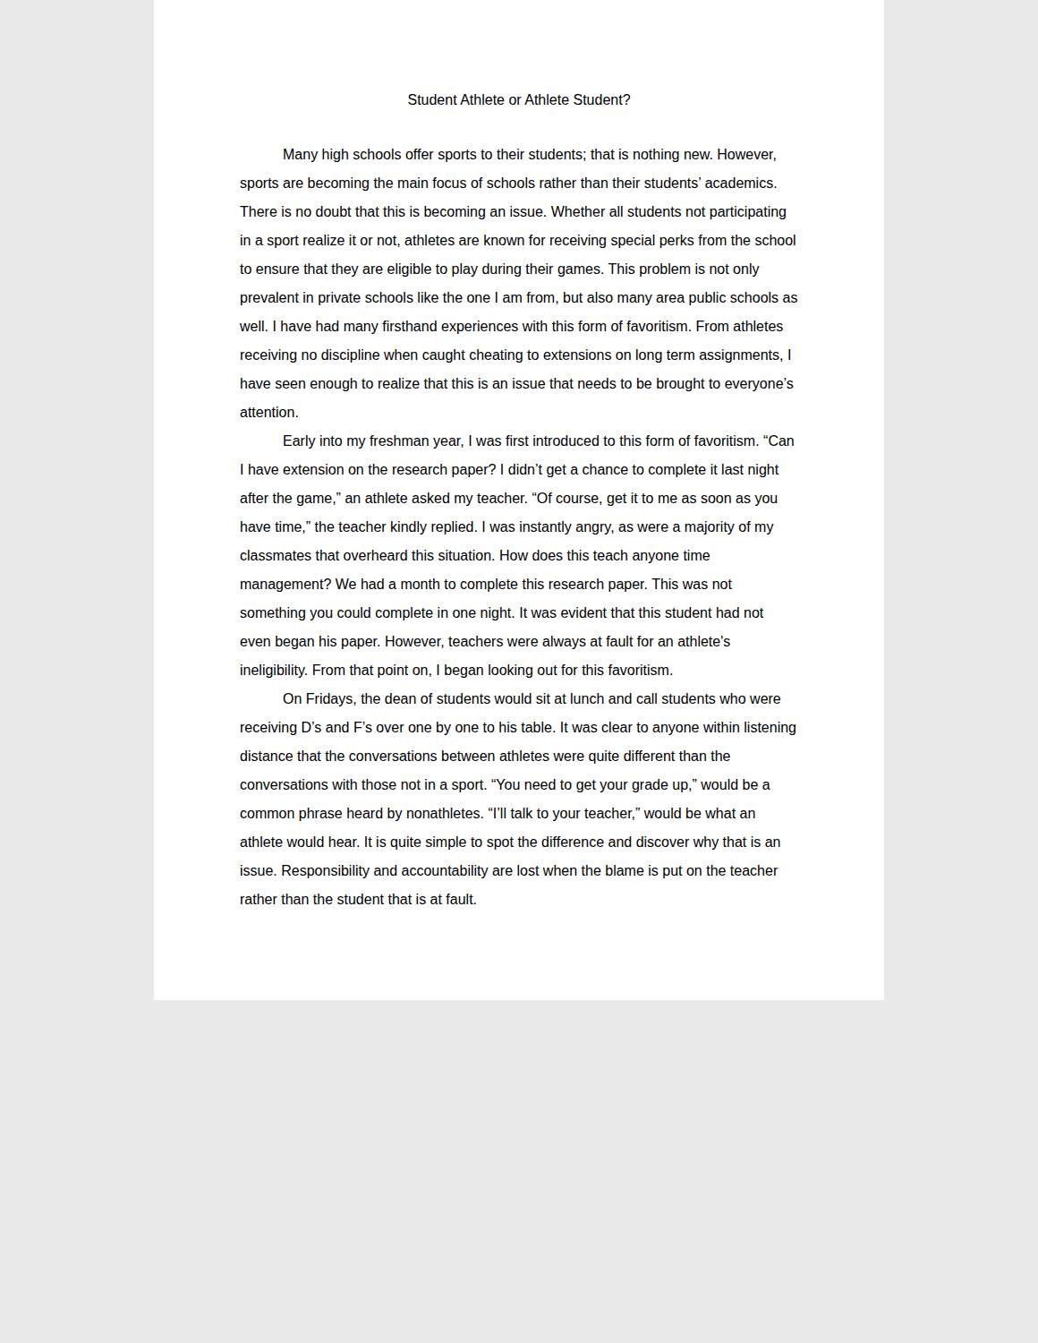Student Athlete or Athlete Student?
Many high schools offer sports to their students; that is nothing new. However, sports are becoming the main focus of schools rather than their students’ academics. There is no doubt that this is becoming an issue. Whether all students not participating in a sport realize it or not, athletes are known for receiving special perks from the school to ensure that they are eligible to play during their games. This problem is not only prevalent in private schools like the one I am from, but also many area public schools as well. I have had many firsthand experiences with this form of favoritism. From athletes receiving no discipline when caught cheating to extensions on long term assignments, I have seen enough to realize that this is an issue that needs to be brought to everyone’s attention.
Early into my freshman year, I was first introduced to this form of favoritism. “Can I have extension on the research paper? I didn’t get a chance to complete it last night after the game,” an athlete asked my teacher. “Of course, get it to me as soon as you have time,” the teacher kindly replied. I was instantly angry, as were a majority of my classmates that overheard this situation. How does this teach anyone time management? We had a month to complete this research paper. This was not something you could complete in one night. It was evident that this student had not even began his paper. However, teachers were always at fault for an athlete's ineligibility. From that point on, I began looking out for this favoritism.
On Fridays, the dean of students would sit at lunch and call students who were receiving D’s and F’s over one by one to his table. It was clear to anyone within listening distance that the conversations between athletes were quite different than the conversations with those not in a sport. “You need to get your grade up,” would be a common phrase heard by nonathletes. “I’ll talk to your teacher,” would be what an athlete would hear. It is quite simple to spot the difference and discover why that is an issue. Responsibility and accountability are lost when the blame is put on the teacher rather than the student that is at fault.